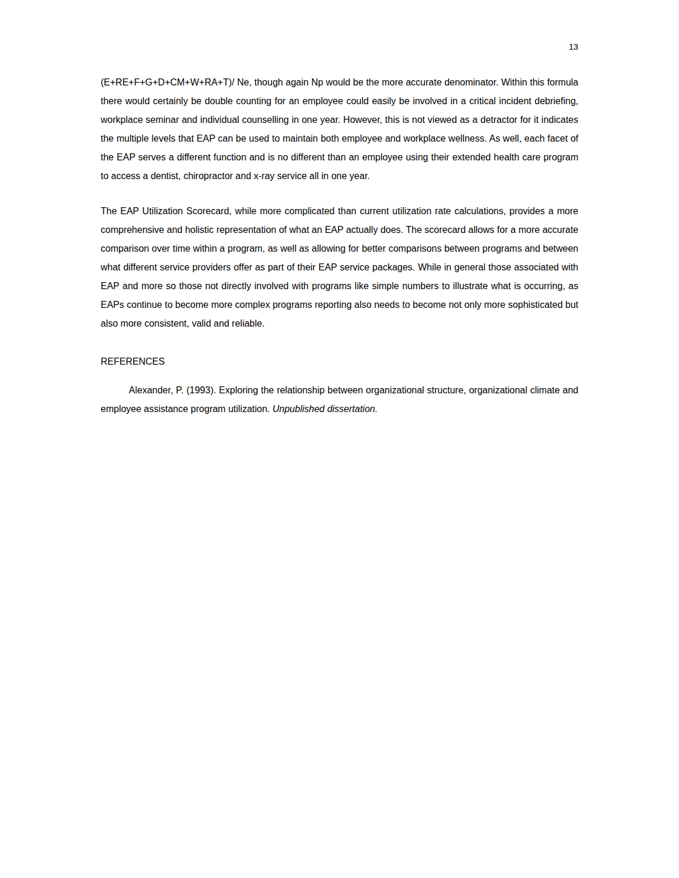13
(E+RE+F+G+D+CM+W+RA+T)/ Ne, though again Np would be the more accurate denominator. Within this formula there would certainly be double counting for an employee could easily be involved in a critical incident debriefing, workplace seminar and individual counselling in one year. However, this is not viewed as a detractor for it indicates the multiple levels that EAP can be used to maintain both employee and workplace wellness. As well, each facet of the EAP serves a different function and is no different than an employee using their extended health care program to access a dentist, chiropractor and x-ray service all in one year.
The EAP Utilization Scorecard, while more complicated than current utilization rate calculations, provides a more comprehensive and holistic representation of what an EAP actually does. The scorecard allows for a more accurate comparison over time within a program, as well as allowing for better comparisons between programs and between what different service providers offer as part of their EAP service packages. While in general those associated with EAP and more so those not directly involved with programs like simple numbers to illustrate what is occurring, as EAPs continue to become more complex programs reporting also needs to become not only more sophisticated but also more consistent, valid and reliable.
REFERENCES
Alexander, P. (1993). Exploring the relationship between organizational structure, organizational climate and employee assistance program utilization. Unpublished dissertation.